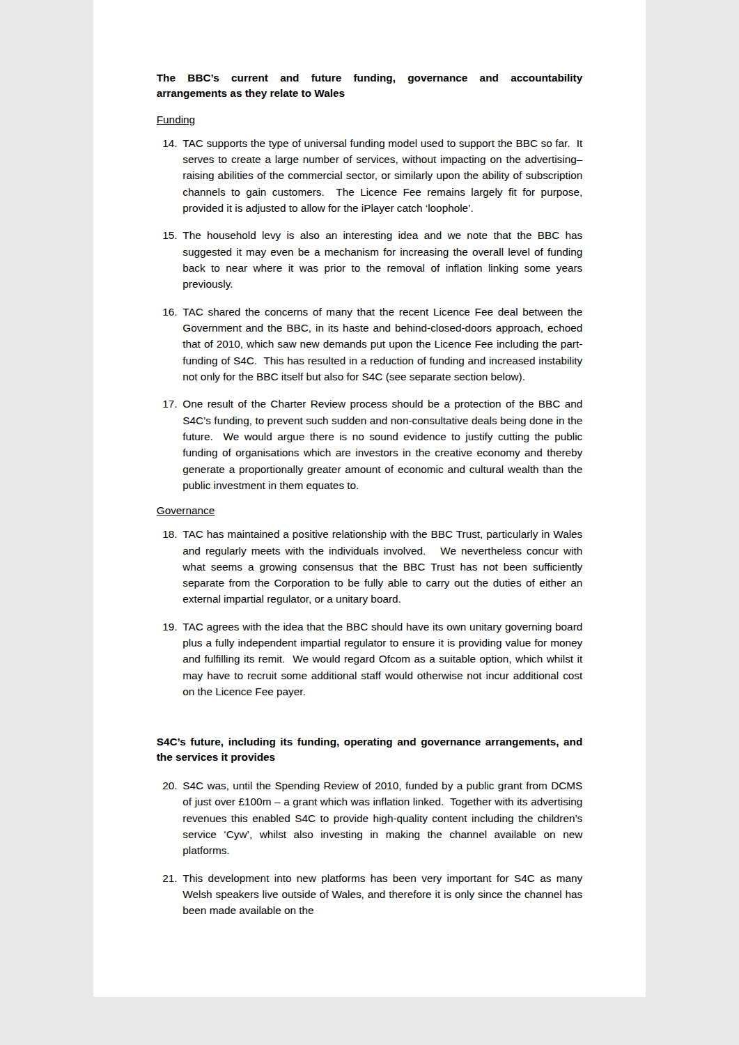The BBC’s current and future funding, governance and accountability arrangements as they relate to Wales
Funding
TAC supports the type of universal funding model used to support the BBC so far. It serves to create a large number of services, without impacting on the advertising–raising abilities of the commercial sector, or similarly upon the ability of subscription channels to gain customers. The Licence Fee remains largely fit for purpose, provided it is adjusted to allow for the iPlayer catch ‘loophole’.
The household levy is also an interesting idea and we note that the BBC has suggested it may even be a mechanism for increasing the overall level of funding back to near where it was prior to the removal of inflation linking some years previously.
TAC shared the concerns of many that the recent Licence Fee deal between the Government and the BBC, in its haste and behind-closed-doors approach, echoed that of 2010, which saw new demands put upon the Licence Fee including the part-funding of S4C. This has resulted in a reduction of funding and increased instability not only for the BBC itself but also for S4C (see separate section below).
One result of the Charter Review process should be a protection of the BBC and S4C’s funding, to prevent such sudden and non-consultative deals being done in the future. We would argue there is no sound evidence to justify cutting the public funding of organisations which are investors in the creative economy and thereby generate a proportionally greater amount of economic and cultural wealth than the public investment in them equates to.
Governance
TAC has maintained a positive relationship with the BBC Trust, particularly in Wales and regularly meets with the individuals involved. We nevertheless concur with what seems a growing consensus that the BBC Trust has not been sufficiently separate from the Corporation to be fully able to carry out the duties of either an external impartial regulator, or a unitary board.
TAC agrees with the idea that the BBC should have its own unitary governing board plus a fully independent impartial regulator to ensure it is providing value for money and fulfilling its remit. We would regard Ofcom as a suitable option, which whilst it may have to recruit some additional staff would otherwise not incur additional cost on the Licence Fee payer.
S4C’s future, including its funding, operating and governance arrangements, and the services it provides
S4C was, until the Spending Review of 2010, funded by a public grant from DCMS of just over £100m – a grant which was inflation linked. Together with its advertising revenues this enabled S4C to provide high-quality content including the children’s service ‘Cyw’, whilst also investing in making the channel available on new platforms.
This development into new platforms has been very important for S4C as many Welsh speakers live outside of Wales, and therefore it is only since the channel has been made available on the